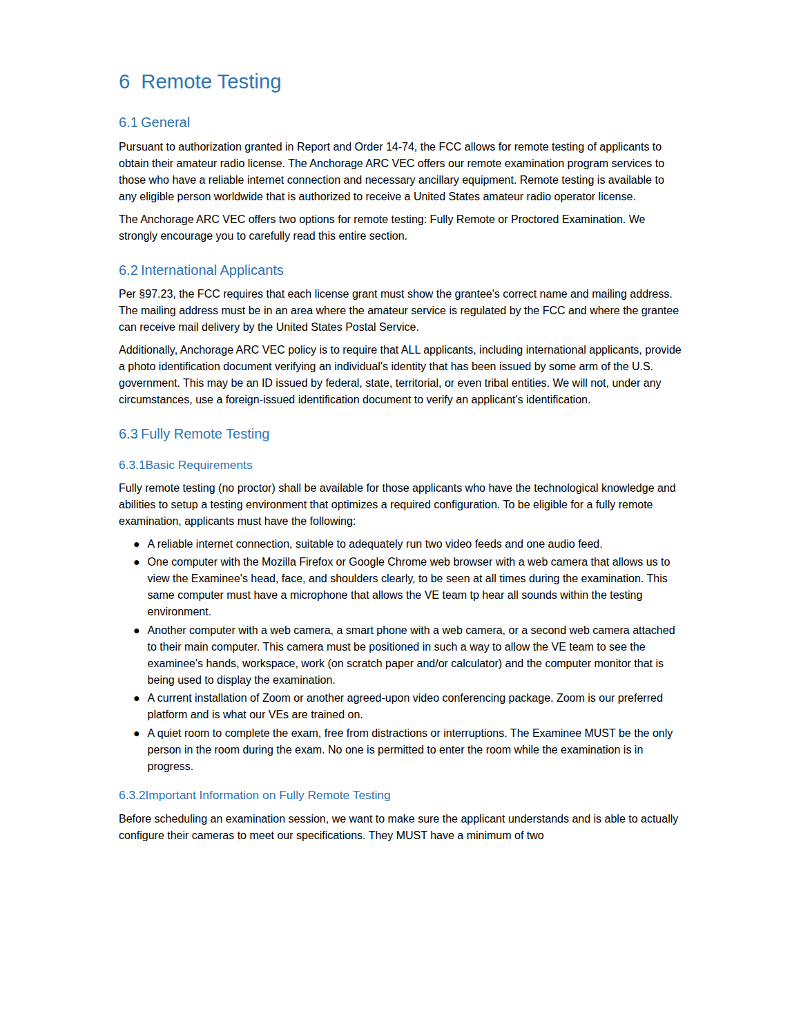6 Remote Testing
6.1 General
Pursuant to authorization granted in Report and Order 14-74, the FCC allows for remote testing of applicants to obtain their amateur radio license. The Anchorage ARC VEC offers our remote examination program services to those who have a reliable internet connection and necessary ancillary equipment. Remote testing is available to any eligible person worldwide that is authorized to receive a United States amateur radio operator license.
The Anchorage ARC VEC offers two options for remote testing: Fully Remote or Proctored Examination. We strongly encourage you to carefully read this entire section.
6.2 International Applicants
Per §97.23, the FCC requires that each license grant must show the grantee's correct name and mailing address. The mailing address must be in an area where the amateur service is regulated by the FCC and where the grantee can receive mail delivery by the United States Postal Service.
Additionally, Anchorage ARC VEC policy is to require that ALL applicants, including international applicants, provide a photo identification document verifying an individual's identity that has been issued by some arm of the U.S. government. This may be an ID issued by federal, state, territorial, or even tribal entities. We will not, under any circumstances, use a foreign-issued identification document to verify an applicant's identification.
6.3 Fully Remote Testing
6.3.1 Basic Requirements
Fully remote testing (no proctor) shall be available for those applicants who have the technological knowledge and abilities to setup a testing environment that optimizes a required configuration. To be eligible for a fully remote examination, applicants must have the following:
A reliable internet connection, suitable to adequately run two video feeds and one audio feed.
One computer with the Mozilla Firefox or Google Chrome web browser with a web camera that allows us to view the Examinee's head, face, and shoulders clearly, to be seen at all times during the examination. This same computer must have a microphone that allows the VE team tp hear all sounds within the testing environment.
Another computer with a web camera, a smart phone with a web camera, or a second web camera attached to their main computer. This camera must be positioned in such a way to allow the VE team to see the examinee's hands, workspace, work (on scratch paper and/or calculator) and the computer monitor that is being used to display the examination.
A current installation of Zoom or another agreed-upon video conferencing package. Zoom is our preferred platform and is what our VEs are trained on.
A quiet room to complete the exam, free from distractions or interruptions. The Examinee MUST be the only person in the room during the exam. No one is permitted to enter the room while the examination is in progress.
6.3.2 Important Information on Fully Remote Testing
Before scheduling an examination session, we want to make sure the applicant understands and is able to actually configure their cameras to meet our specifications. They MUST have a minimum of two